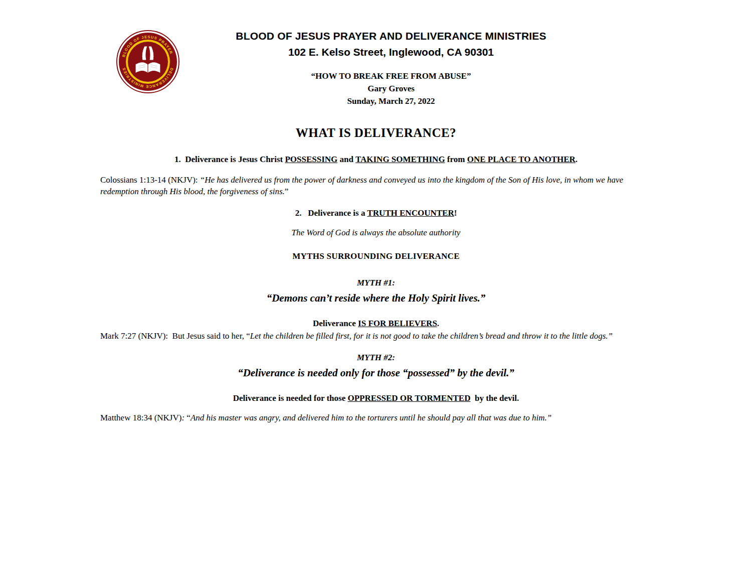BLOOD OF JESUS PRAYER DELIVERANCE MINISTRIES
BLOOD OF JESUS PRAYER AND DELIVERANCE MINISTRIES
102 E. Kelso Street, Inglewood, CA 90301
“HOW TO BREAK FREE FROM ABUSE”
Gary Groves
Sunday, March 27, 2022
WHAT IS DELIVERANCE?
Deliverance is Jesus Christ POSSESSING and TAKING SOMETHING from ONE PLACE TO ANOTHER.
Colossians 1:13-14 (NKJV): “He has delivered us from the power of darkness and conveyed us into the kingdom of the Son of His love, in whom we have redemption through His blood, the forgiveness of sins.”
2. Deliverance is a TRUTH ENCOUNTER!
The Word of God is always the absolute authority
MYTHS SURROUNDING DELIVERANCE
MYTH #1:
“Demons can’t reside where the Holy Spirit lives.”
Deliverance IS FOR BELIEVERS.
Mark 7:27 (NKJV): But Jesus said to her, “Let the children be filled first, for it is not good to take the children’s bread and throw it to the little dogs.”
MYTH #2:
“Deliverance is needed only for those “possessed” by the devil.”
Deliverance is needed for those OPPRESSED OR TORMENTED by the devil.
Matthew 18:34 (NKJV): “And his master was angry, and delivered him to the torturers until he should pay all that was due to him.”